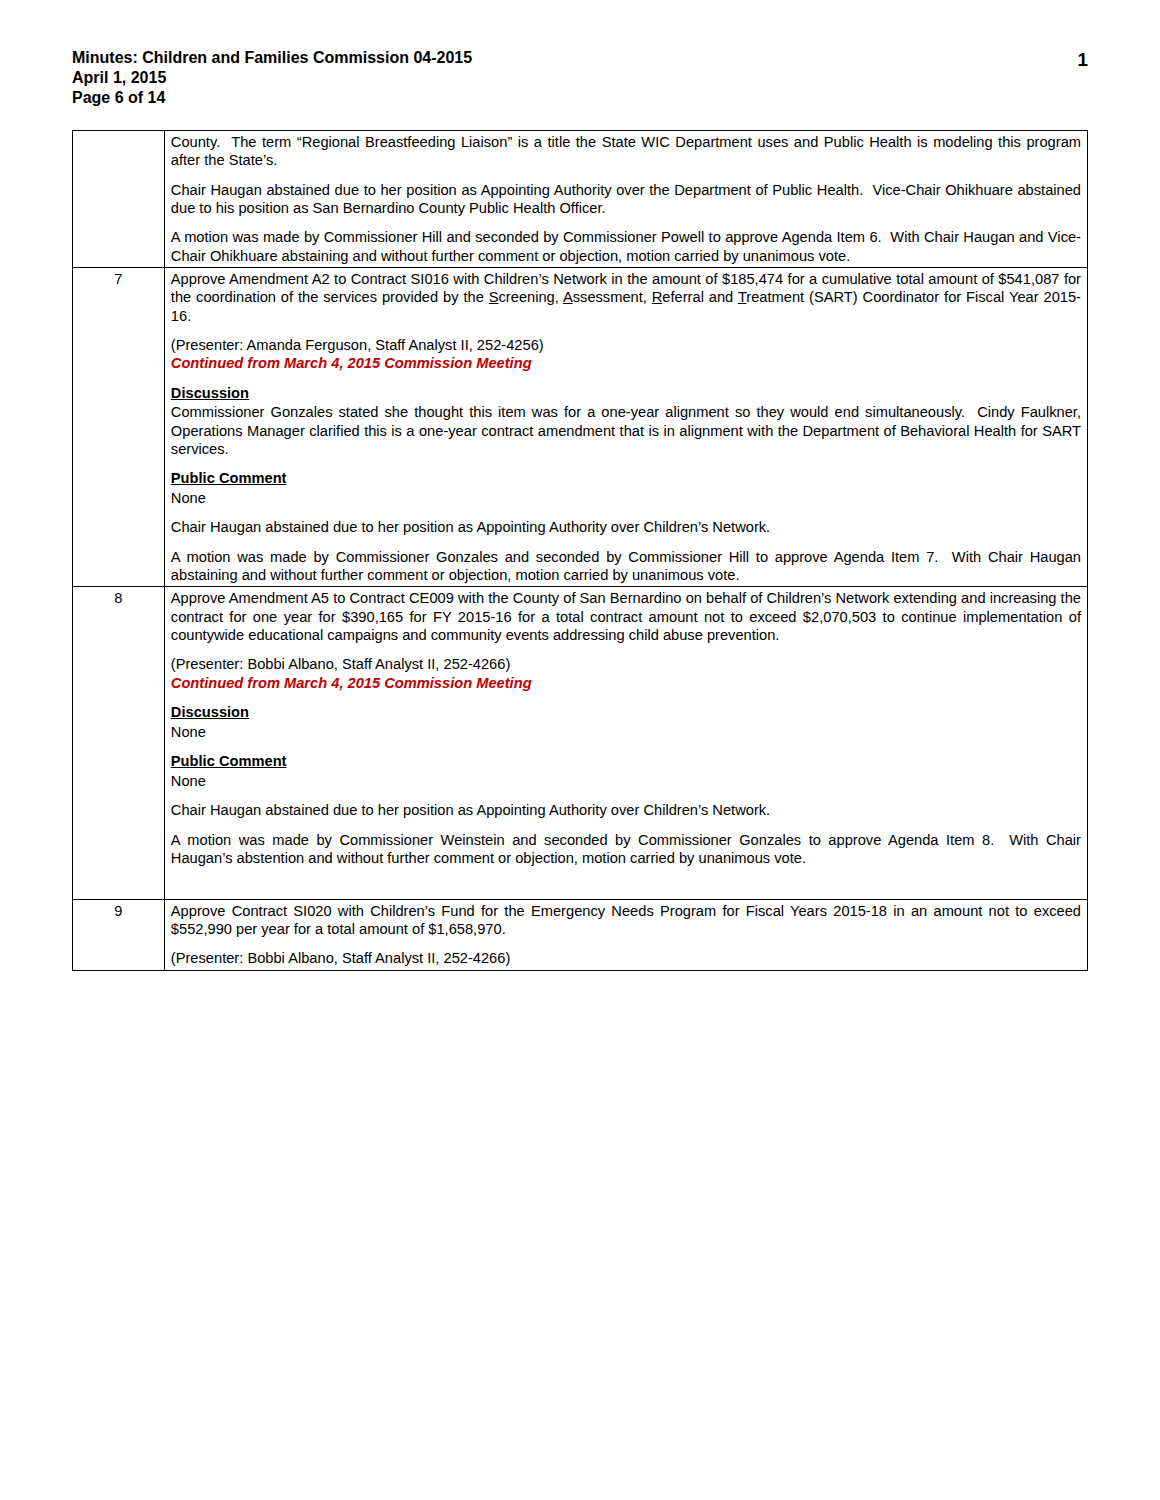1
Minutes: Children and Families Commission 04-2015
April 1, 2015
Page 6 of 14
| | County. The term “Regional Breastfeeding Liaison” is a title the State WIC Department uses and Public Health is modeling this program after the State’s. Chair Haugan abstained due to her position as Appointing Authority over the Department of Public Health. Vice-Chair Ohikhuare abstained due to his position as San Bernardino County Public Health Officer. A motion was made by Commissioner Hill and seconded by Commissioner Powell to approve Agenda Item 6. With Chair Haugan and Vice-Chair Ohikhuare abstaining and without further comment or objection, motion carried by unanimous vote. |
| 7 | Approve Amendment A2 to Contract SI016 with Children’s Network in the amount of $185,474 for a cumulative total amount of $541,087 for the coordination of the services provided by the S creening, A ssessment, R eferral and T reatment (SART) Coordinator for Fiscal Year 2015-16. (Presenter: Amanda Ferguson, Staff Analyst II, 252-4256) Continued from March 4, 2015 Commission Meeting Discussion Commissioner Gonzales stated she thought this item was for a one-year alignment so they would end simultaneously. Cindy Faulkner, Operations Manager clarified this is a one-year contract amendment that is in alignment with the Department of Behavioral Health for SART services. Public Comment None Chair Haugan abstained due to her position as Appointing Authority over Children’s Network. A motion was made by Commissioner Gonzales and seconded by Commissioner Hill to approve Agenda Item 7. With Chair Haugan abstaining and without further comment or objection, motion carried by unanimous vote. |
| 8 | Approve Amendment A5 to Contract CE009 with the County of San Bernardino on behalf of Children’s Network extending and increasing the contract for one year for $390,165 for FY 2015-16 for a total contract amount not to exceed $2,070,503 to continue implementation of countywide educational campaigns and community events addressing child abuse prevention. (Presenter: Bobbi Albano, Staff Analyst II, 252-4266) Continued from March 4, 2015 Commission Meeting Discussion None Public Comment None Chair Haugan abstained due to her position as Appointing Authority over Children’s Network. A motion was made by Commissioner Weinstein and seconded by Commissioner Gonzales to approve Agenda Item 8. With Chair Haugan’s abstention and without further comment or objection, motion carried by unanimous vote. |
| 9 | Approve Contract SI020 with Children’s Fund for the Emergency Needs Program for Fiscal Years 2015-18 in an amount not to exceed $552,990 per year for a total amount of $1,658,970. (Presenter: Bobbi Albano, Staff Analyst II, 252-4266) |